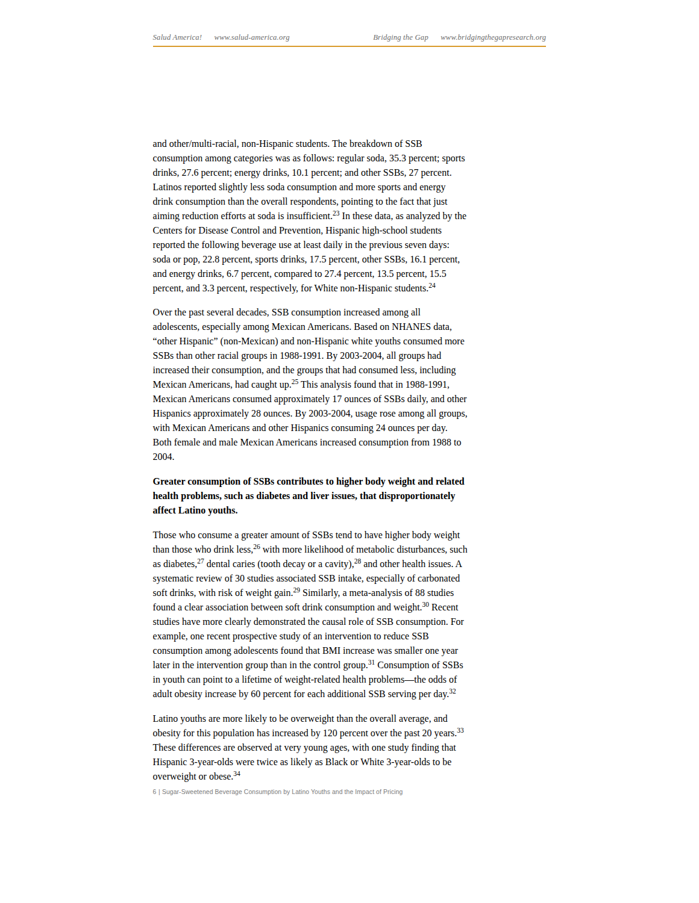Salud America! www.salud-america.org
Bridging the Gap www.bridgingthegapresearch.org
and other/multi-racial, non-Hispanic students. The breakdown of SSB consumption among categories was as follows: regular soda, 35.3 percent; sports drinks, 27.6 percent; energy drinks, 10.1 percent; and other SSBs, 27 percent. Latinos reported slightly less soda consumption and more sports and energy drink consumption than the overall respondents, pointing to the fact that just aiming reduction efforts at soda is insufficient.23 In these data, as analyzed by the Centers for Disease Control and Prevention, Hispanic high-school students reported the following beverage use at least daily in the previous seven days: soda or pop, 22.8 percent, sports drinks, 17.5 percent, other SSBs, 16.1 percent, and energy drinks, 6.7 percent, compared to 27.4 percent, 13.5 percent, 15.5 percent, and 3.3 percent, respectively, for White non-Hispanic students.24
Over the past several decades, SSB consumption increased among all adolescents, especially among Mexican Americans. Based on NHANES data, “other Hispanic” (non-Mexican) and non-Hispanic white youths consumed more SSBs than other racial groups in 1988-1991. By 2003-2004, all groups had increased their consumption, and the groups that had consumed less, including Mexican Americans, had caught up.25 This analysis found that in 1988-1991, Mexican Americans consumed approximately 17 ounces of SSBs daily, and other Hispanics approximately 28 ounces. By 2003-2004, usage rose among all groups, with Mexican Americans and other Hispanics consuming 24 ounces per day. Both female and male Mexican Americans increased consumption from 1988 to 2004.
Greater consumption of SSBs contributes to higher body weight and related health problems, such as diabetes and liver issues, that disproportionately affect Latino youths.
Those who consume a greater amount of SSBs tend to have higher body weight than those who drink less,26 with more likelihood of metabolic disturbances, such as diabetes,27 dental caries (tooth decay or a cavity),28 and other health issues. A systematic review of 30 studies associated SSB intake, especially of carbonated soft drinks, with risk of weight gain.29 Similarly, a meta-analysis of 88 studies found a clear association between soft drink consumption and weight.30 Recent studies have more clearly demonstrated the causal role of SSB consumption. For example, one recent prospective study of an intervention to reduce SSB consumption among adolescents found that BMI increase was smaller one year later in the intervention group than in the control group.31 Consumption of SSBs in youth can point to a lifetime of weight-related health problems—the odds of adult obesity increase by 60 percent for each additional SSB serving per day.32
Latino youths are more likely to be overweight than the overall average, and obesity for this population has increased by 120 percent over the past 20 years.33 These differences are observed at very young ages, with one study finding that Hispanic 3-year-olds were twice as likely as Black or White 3-year-olds to be overweight or obese.34
6| Sugar-Sweetened Beverage Consumption by Latino Youths and the Impact of Pricing